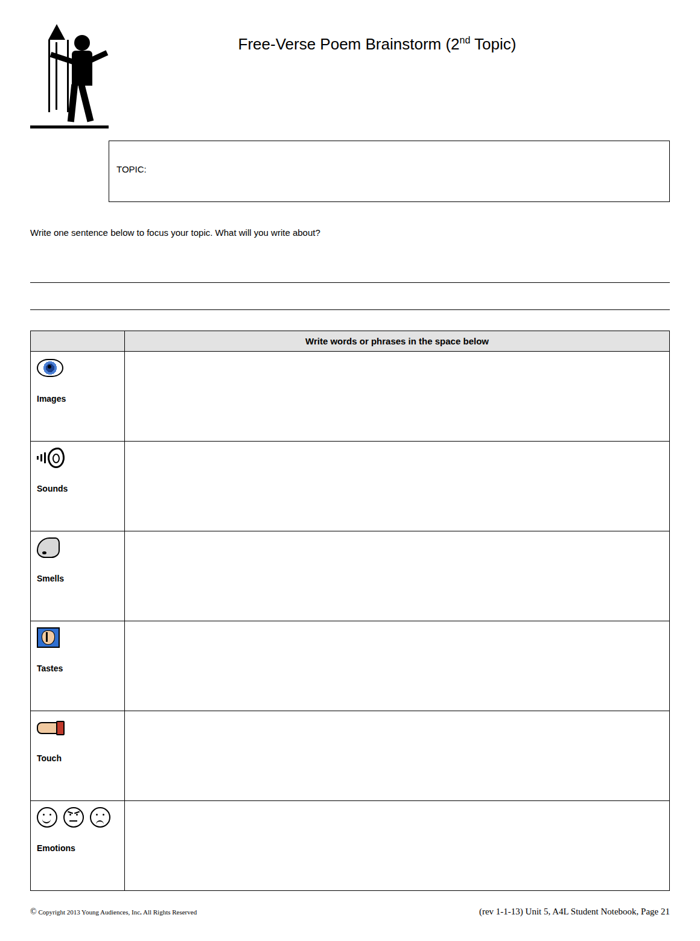Free-Verse Poem Brainstorm (2nd Topic)
TOPIC:
Write one sentence below to focus your topic. What will you write about?
| | Write words or phrases in the space below |
| --- | --- |
| Images | |
| Sounds | |
| Smells | |
| Tastes | |
| Touch | |
| Emotions | |
© Copyright 2013 Young Audiences, Inc. All Rights Reserved
(rev 1-1-13) Unit 5, A4L Student Notebook, Page 21